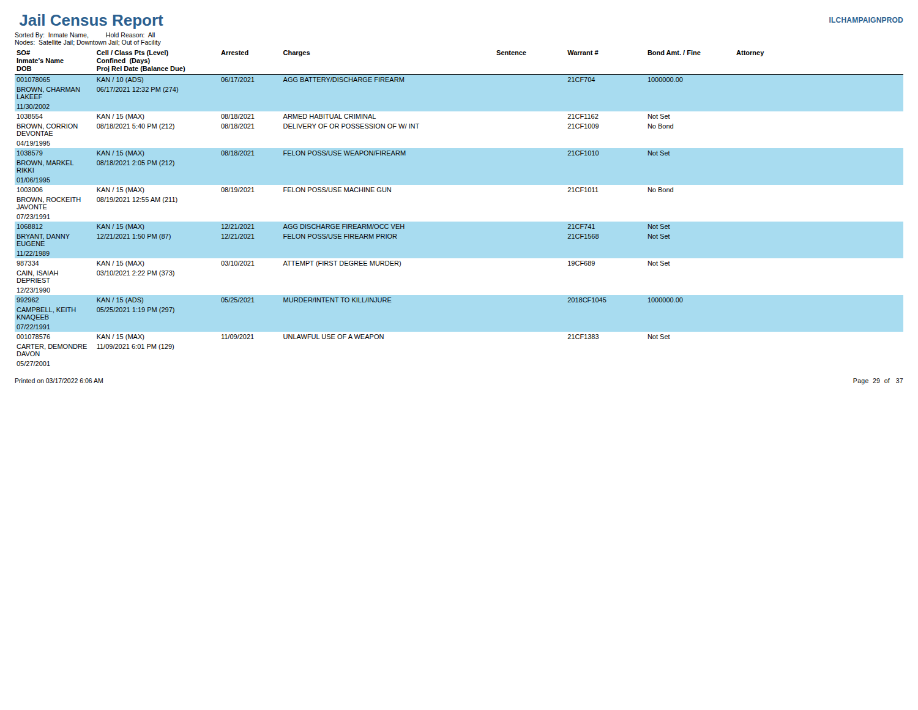ILCHAMPAIGNPROD
Jail Census Report
Sorted By: Inmate Name, Hold Reason: All
Nodes: Satellite Jail; Downtown Jail; Out of Facility
| SO# | Cell / Class Pts (Level) | Arrested | Charges | Sentence | Warrant # | Bond Amt. / Fine | Attorney |
| --- | --- | --- | --- | --- | --- | --- | --- |
| Inmate's Name | Confined (Days) | | | | | | |
| DOB | Proj Rel Date (Balance Due) | | | | | | |
| 001078065 | KAN / 10 (ADS) | 06/17/2021 | AGG BATTERY/DISCHARGE FIREARM | | 21CF704 | 1000000.00 | |
| BROWN, CHARMAN LAKEEF | 06/17/2021 12:32 PM (274) | | | | | | |
| 11/30/2002 | | | | | | | |
| 1038554 | KAN / 15 (MAX) | 08/18/2021 | ARMED HABITUAL CRIMINAL | | 21CF1162 | Not Set | |
| BROWN, CORRION DEVONTAE | 08/18/2021 5:40 PM (212) | 08/18/2021 | DELIVERY OF OR POSSESSION OF W/ INT | | 21CF1009 | No Bond | |
| 04/19/1995 | | | | | | | |
| 1038579 | KAN / 15 (MAX) | 08/18/2021 | FELON POSS/USE WEAPON/FIREARM | | 21CF1010 | Not Set | |
| BROWN, MARKEL RIKKI | 08/18/2021 2:05 PM (212) | | | | | | |
| 01/06/1995 | | | | | | | |
| 1003006 | KAN / 15 (MAX) | 08/19/2021 | FELON POSS/USE MACHINE GUN | | 21CF1011 | No Bond | |
| BROWN, ROCKEITH JAVONTE | 08/19/2021 12:55 AM (211) | | | | | | |
| 07/23/1991 | | | | | | | |
| 1068812 | KAN / 15 (MAX) | 12/21/2021 | AGG DISCHARGE FIREARM/OCC VEH | | 21CF741 | Not Set | |
| BRYANT, DANNY EUGENE | 12/21/2021 1:50 PM (87) | 12/21/2021 | FELON POSS/USE FIREARM PRIOR | | 21CF1568 | Not Set | |
| 11/22/1989 | | | | | | | |
| 987334 | KAN / 15 (MAX) | 03/10/2021 | ATTEMPT (FIRST DEGREE MURDER) | | 19CF689 | Not Set | |
| CAIN, ISAIAH DEPRIEST | 03/10/2021 2:22 PM (373) | | | | | | |
| 12/23/1990 | | | | | | | |
| 992962 | KAN / 15 (ADS) | 05/25/2021 | MURDER/INTENT TO KILL/INJURE | | 2018CF1045 | 1000000.00 | |
| CAMPBELL, KEITH KNAQEEB | 05/25/2021 1:19 PM (297) | | | | | | |
| 07/22/1991 | | | | | | | |
| 001078576 | KAN / 15 (MAX) | 11/09/2021 | UNLAWFUL USE OF A WEAPON | | 21CF1383 | Not Set | |
| CARTER, DEMONDRE DAVON | 11/09/2021 6:01 PM (129) | | | | | | |
| 05/27/2001 | | | | | | | |
Printed on 03/17/2022 6:06 AM
Page 29 of 37